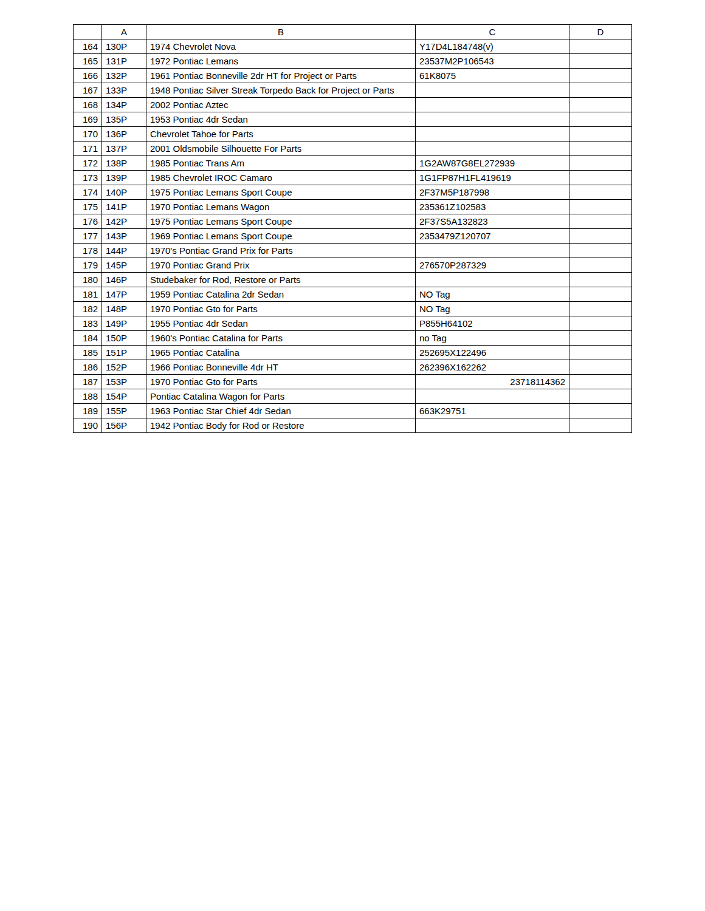| | A | B | C | D |
| --- | --- | --- | --- | --- |
| 164 | 130P | 1974 Chevrolet Nova | Y17D4L184748(v) | |
| 165 | 131P | 1972 Pontiac Lemans | 23537M2P106543 | |
| 166 | 132P | 1961 Pontiac Bonneville 2dr HT for Project or Parts | 61K8075 | |
| 167 | 133P | 1948 Pontiac Silver Streak Torpedo Back for Project or Parts | | |
| 168 | 134P | 2002 Pontiac Aztec | | |
| 169 | 135P | 1953 Pontiac 4dr Sedan | | |
| 170 | 136P | Chevrolet Tahoe for Parts | | |
| 171 | 137P | 2001 Oldsmobile Silhouette For Parts | | |
| 172 | 138P | 1985 Pontiac Trans Am | 1G2AW87G8EL272939 | |
| 173 | 139P | 1985 Chevrolet IROC Camaro | 1G1FP87H1FL419619 | |
| 174 | 140P | 1975 Pontiac Lemans Sport Coupe | 2F37M5P187998 | |
| 175 | 141P | 1970 Pontiac Lemans Wagon | 235361Z102583 | |
| 176 | 142P | 1975 Pontiac Lemans Sport Coupe | 2F37S5A132823 | |
| 177 | 143P | 1969 Pontiac Lemans Sport Coupe | 2353479Z120707 | |
| 178 | 144P | 1970's Pontiac Grand Prix for Parts | | |
| 179 | 145P | 1970 Pontiac Grand Prix | 276570P287329 | |
| 180 | 146P | Studebaker for Rod, Restore or Parts | | |
| 181 | 147P | 1959 Pontiac Catalina 2dr Sedan | NO Tag | |
| 182 | 148P | 1970 Pontiac Gto for Parts | NO Tag | |
| 183 | 149P | 1955 Pontiac 4dr Sedan | P855H64102 | |
| 184 | 150P | 1960's Pontiac Catalina for Parts | no Tag | |
| 185 | 151P | 1965 Pontiac Catalina | 252695X122496 | |
| 186 | 152P | 1966 Pontiac Bonneville 4dr HT | 262396X162262 | |
| 187 | 153P | 1970 Pontiac Gto for Parts | 23718114362 | |
| 188 | 154P | Pontiac Catalina Wagon for Parts | | |
| 189 | 155P | 1963 Pontiac Star Chief 4dr Sedan | 663K29751 | |
| 190 | 156P | 1942 Pontiac Body for Rod or Restore | | |